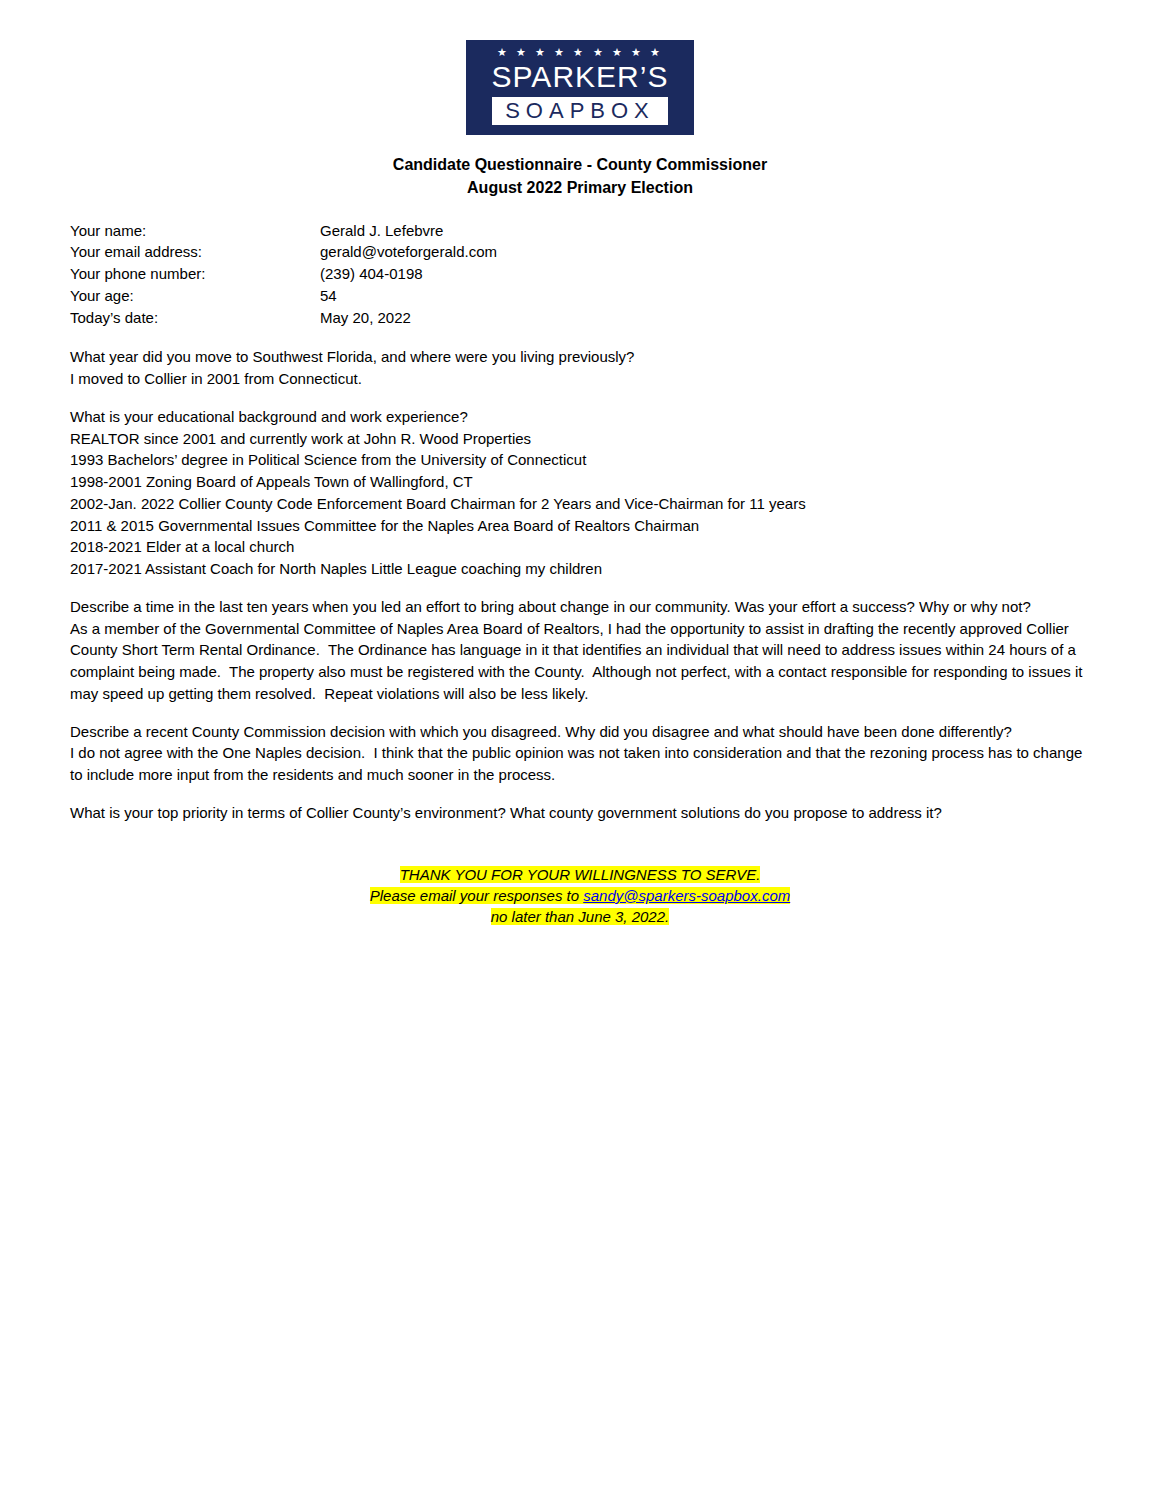★ ★ ★ ★ ★ ★ ★ ★ ★ SPARKER’S
SOAPBOX
Candidate Questionnaire - County Commissioner
August 2022 Primary Election
| Your name: | Gerald J. Lefebvre |
| Your email address: | gerald@voteforgerald.com |
| Your phone number: | (239) 404-0198 |
| Your age: | 54 |
| Today’s date: | May 20, 2022 |
What year did you move to Southwest Florida, and where were you living previously?
I moved to Collier in 2001 from Connecticut.
What is your educational background and work experience?
REALTOR since 2001 and currently work at John R. Wood Properties
1993 Bachelors’ degree in Political Science from the University of Connecticut
1998-2001 Zoning Board of Appeals Town of Wallingford, CT
2002-Jan. 2022 Collier County Code Enforcement Board Chairman for 2 Years and Vice-Chairman for 11 years
2011 & 2015 Governmental Issues Committee for the Naples Area Board of Realtors Chairman
2018-2021 Elder at a local church
2017-2021 Assistant Coach for North Naples Little League coaching my children
Describe a time in the last ten years when you led an effort to bring about change in our community. Was your effort a success? Why or why not?
As a member of the Governmental Committee of Naples Area Board of Realtors, I had the opportunity to assist in drafting the recently approved Collier County Short Term Rental Ordinance. The Ordinance has language in it that identifies an individual that will need to address issues within 24 hours of a complaint being made. The property also must be registered with the County. Although not perfect, with a contact responsible for responding to issues it may speed up getting them resolved. Repeat violations will also be less likely.
Describe a recent County Commission decision with which you disagreed. Why did you disagree and what should have been done differently?
I do not agree with the One Naples decision. I think that the public opinion was not taken into consideration and that the rezoning process has to change to include more input from the residents and much sooner in the process.
What is your top priority in terms of Collier County’s environment? What county government solutions do you propose to address it?
THANK YOU FOR YOUR WILLINGNESS TO SERVE.
Please email your responses to sandy@sparkers-soapbox.com
no later than June 3, 2022.